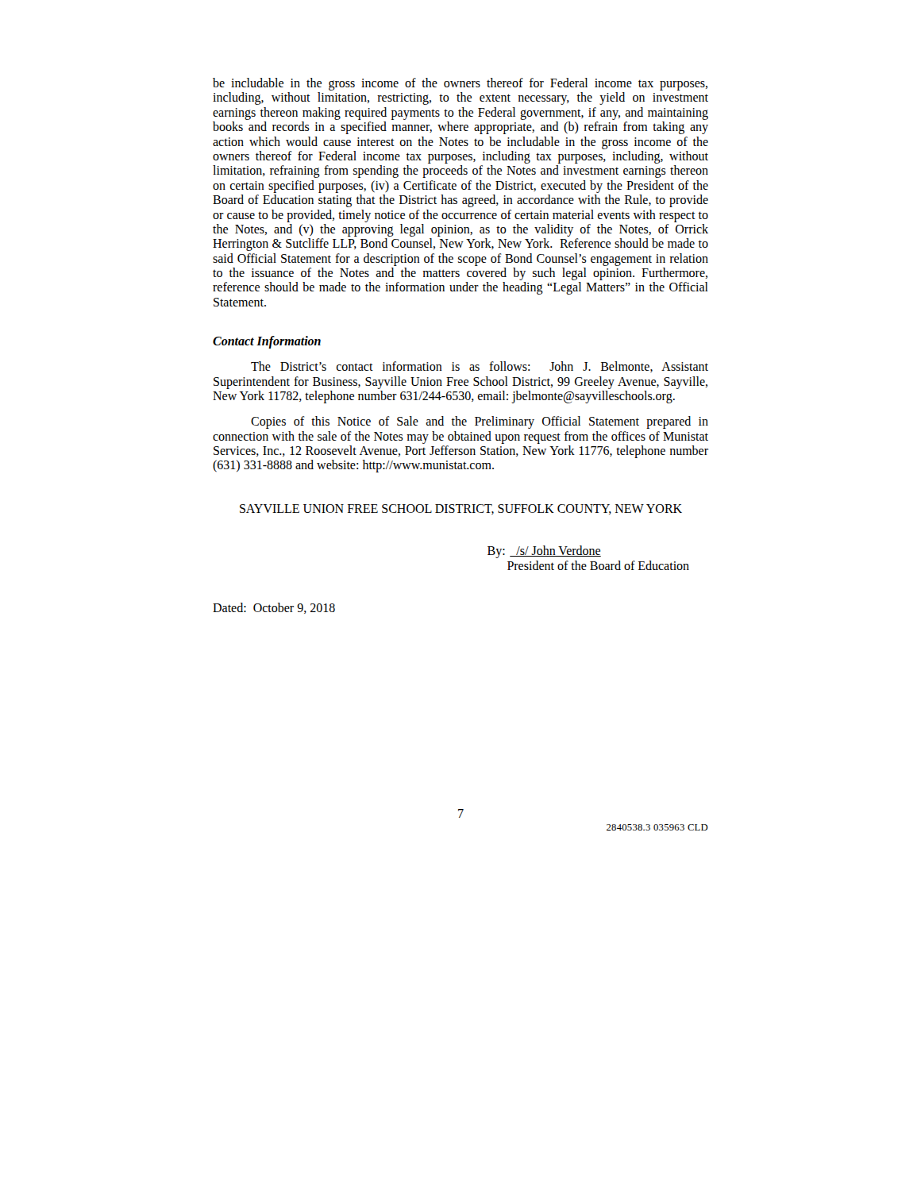be includable in the gross income of the owners thereof for Federal income tax purposes, including, without limitation, restricting, to the extent necessary, the yield on investment earnings thereon making required payments to the Federal government, if any, and maintaining books and records in a specified manner, where appropriate, and (b) refrain from taking any action which would cause interest on the Notes to be includable in the gross income of the owners thereof for Federal income tax purposes, including tax purposes, including, without limitation, refraining from spending the proceeds of the Notes and investment earnings thereon on certain specified purposes, (iv) a Certificate of the District, executed by the President of the Board of Education stating that the District has agreed, in accordance with the Rule, to provide or cause to be provided, timely notice of the occurrence of certain material events with respect to the Notes, and (v) the approving legal opinion, as to the validity of the Notes, of Orrick Herrington & Sutcliffe LLP, Bond Counsel, New York, New York. Reference should be made to said Official Statement for a description of the scope of Bond Counsel’s engagement in relation to the issuance of the Notes and the matters covered by such legal opinion. Furthermore, reference should be made to the information under the heading “Legal Matters” in the Official Statement.
Contact Information
The District’s contact information is as follows: John J. Belmonte, Assistant Superintendent for Business, Sayville Union Free School District, 99 Greeley Avenue, Sayville, New York 11782, telephone number 631/244-6530, email: jbelmonte@sayvilleschools.org.
Copies of this Notice of Sale and the Preliminary Official Statement prepared in connection with the sale of the Notes may be obtained upon request from the offices of Munistat Services, Inc., 12 Roosevelt Avenue, Port Jefferson Station, New York 11776, telephone number (631) 331-8888 and website: http://www.munistat.com.
SAYVILLE UNION FREE SCHOOL DISTRICT, SUFFOLK COUNTY, NEW YORK
By: /s/ John Verdone
President of the Board of Education
Dated: October 9, 2018
7
2840538.3 035963 CLD